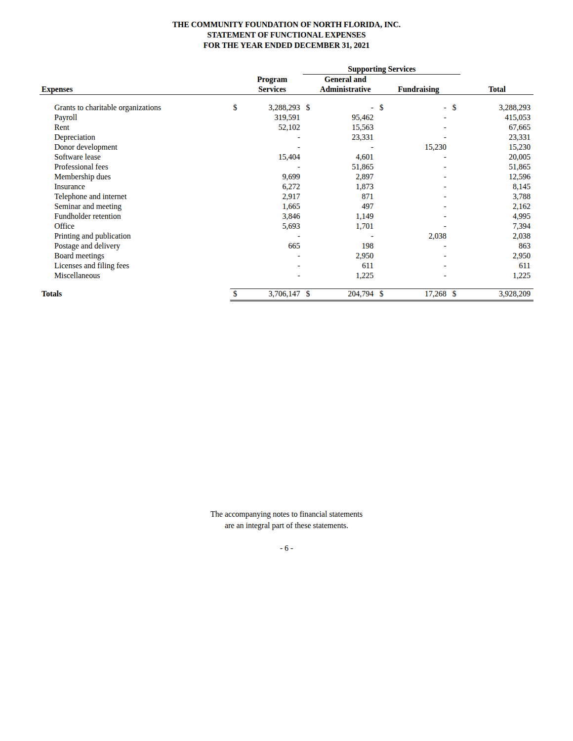THE COMMUNITY FOUNDATION OF NORTH FLORIDA, INC.
STATEMENT OF FUNCTIONAL EXPENSES
FOR THE YEAR ENDED DECEMBER 31, 2021
| | | | Supporting Services | |
| --- | --- | --- | --- | --- |
| | | Program | | General and | | | | |
| Expenses | | Services | | Administrative | | Fundraising | | Total |
| Grants to charitable organizations | $ | 3,288,293 | $ | - | $ | - | $ | 3,288,293 |
| Payroll | | 319,591 | | 95,462 | | - | | 415,053 |
| Rent | | 52,102 | | 15,563 | | - | | 67,665 |
| Depreciation | | - | | 23,331 | | - | | 23,331 |
| Donor development | | - | | - | | 15,230 | | 15,230 |
| Software lease | | 15,404 | | 4,601 | | - | | 20,005 |
| Professional fees | | - | | 51,865 | | - | | 51,865 |
| Membership dues | | 9,699 | | 2,897 | | - | | 12,596 |
| Insurance | | 6,272 | | 1,873 | | - | | 8,145 |
| Telephone and internet | | 2,917 | | 871 | | - | | 3,788 |
| Seminar and meeting | | 1,665 | | 497 | | - | | 2,162 |
| Fundholder retention | | 3,846 | | 1,149 | | - | | 4,995 |
| Office | | 5,693 | | 1,701 | | - | | 7,394 |
| Printing and publication | | - | | - | | 2,038 | | 2,038 |
| Postage and delivery | | 665 | | 198 | | - | | 863 |
| Board meetings | | - | | 2,950 | | - | | 2,950 |
| Licenses and filing fees | | - | | 611 | | - | | 611 |
| Miscellaneous | | - | | 1,225 | | - | | 1,225 |
| Totals | $ | 3,706,147 | $ | 204,794 | $ | 17,268 | $ | 3,928,209 |
The accompanying notes to financial statements
are an integral part of these statements.
- 6 -